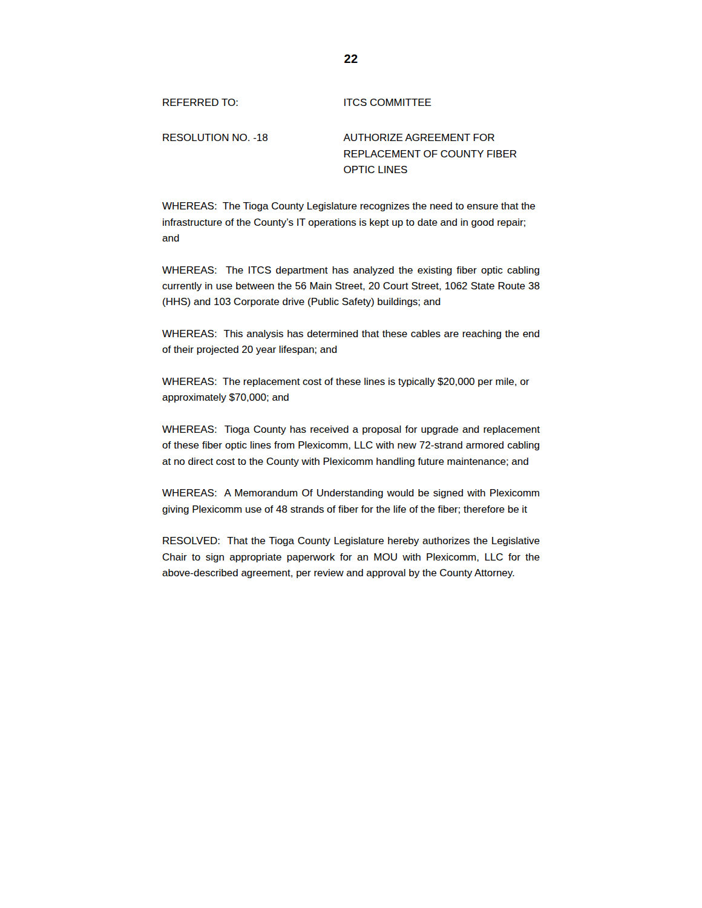22
REFERRED TO:
ITCS COMMITTEE
RESOLUTION NO. -18
AUTHORIZE AGREEMENT FOR
REPLACEMENT OF COUNTY FIBER
OPTIC LINES
WHEREAS: The Tioga County Legislature recognizes the need to ensure that the infrastructure of the County’s IT operations is kept up to date and in good repair; and
WHEREAS: The ITCS department has analyzed the existing fiber optic cabling currently in use between the 56 Main Street, 20 Court Street, 1062 State Route 38 (HHS) and 103 Corporate drive (Public Safety) buildings; and
WHEREAS: This analysis has determined that these cables are reaching the end of their projected 20 year lifespan; and
WHEREAS: The replacement cost of these lines is typically $20,000 per mile, or approximately $70,000; and
WHEREAS: Tioga County has received a proposal for upgrade and replacement of these fiber optic lines from Plexicomm, LLC with new 72-strand armored cabling at no direct cost to the County with Plexicomm handling future maintenance; and
WHEREAS: A Memorandum Of Understanding would be signed with Plexicomm giving Plexicomm use of 48 strands of fiber for the life of the fiber; therefore be it
RESOLVED: That the Tioga County Legislature hereby authorizes the Legislative Chair to sign appropriate paperwork for an MOU with Plexicomm, LLC for the above-described agreement, per review and approval by the County Attorney.